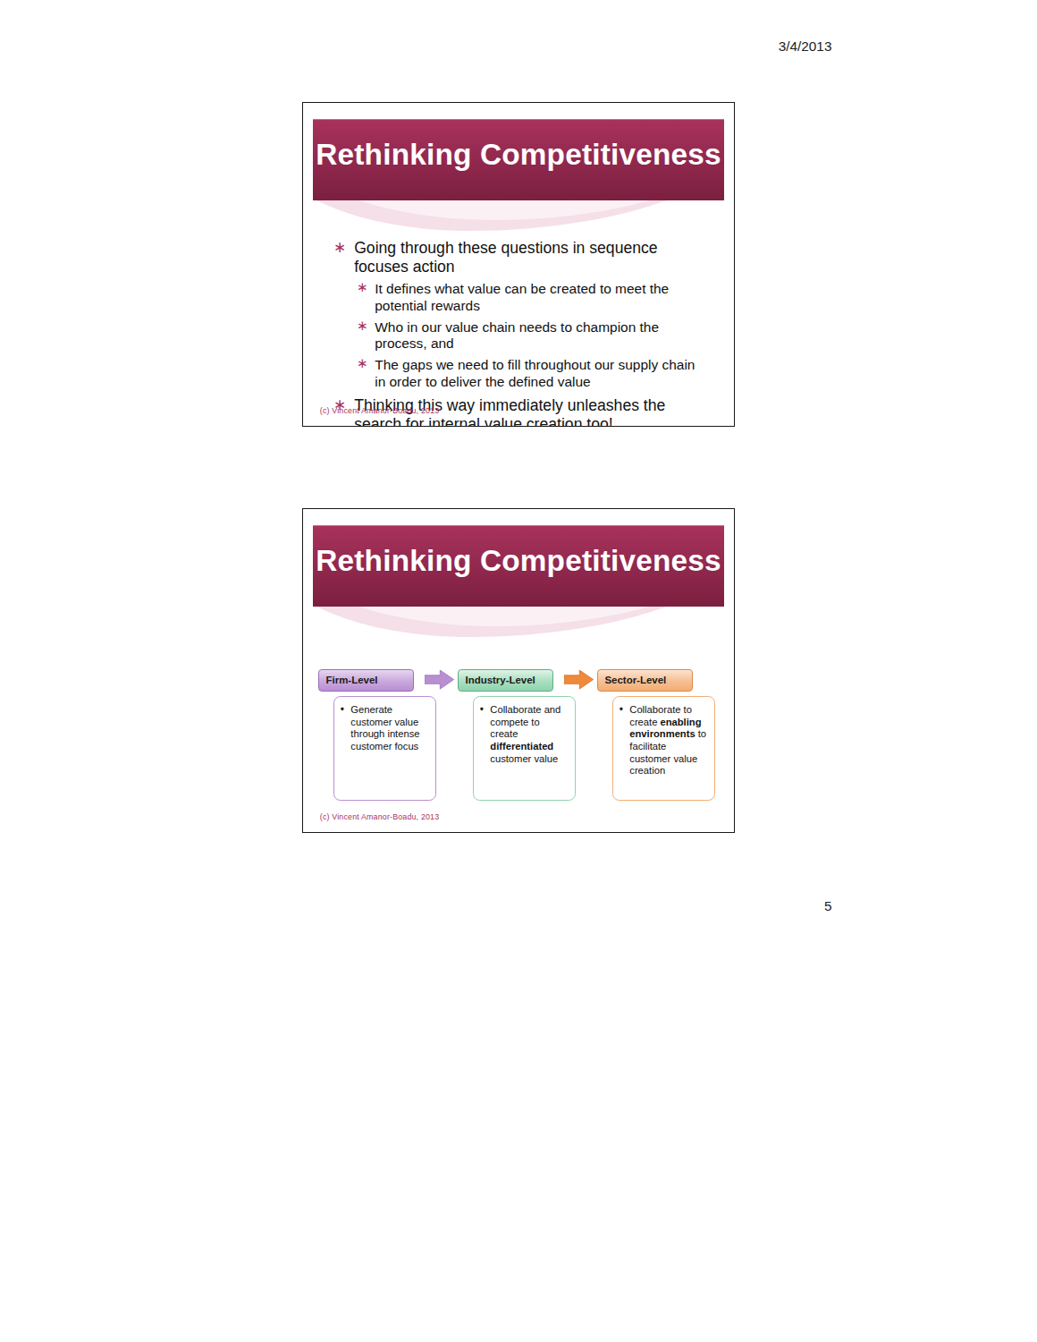3/4/2013
Rethinking Competitiveness
Going through these questions in sequence focuses action
It defines what value can be created to meet the potential rewards
Who in our value chain needs to champion the process, and
The gaps we need to fill throughout our supply chain in order to deliver the defined value
Thinking this way immediately unleashes the search for internal value creation too!
(c) Vincent Amanor-Boadu, 2013
Rethinking Competitiveness
Firm-Level
Generate customer value through intense customer focus
Industry-Level
Collaborate and compete to create differentiated customer value
Sector-Level
Collaborate to create enabling environments to facilitate customer value creation
(c) Vincent Amanor-Boadu, 2013
5